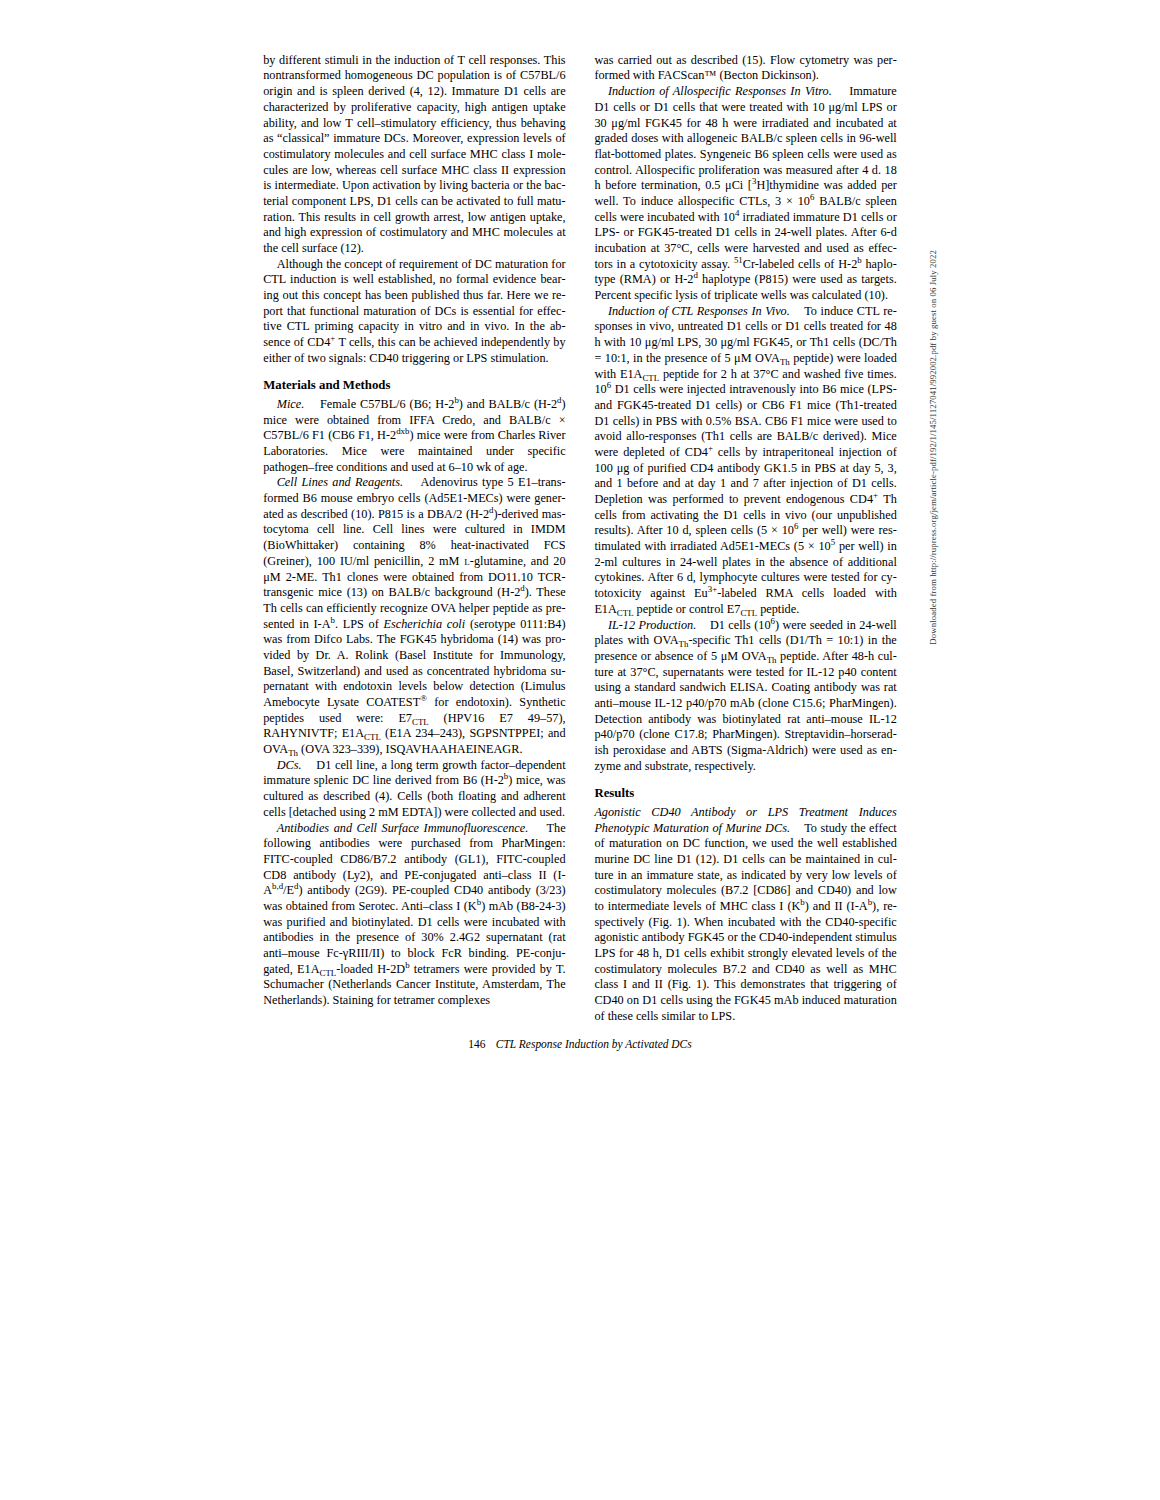Downloaded from http://rupress.org/jem/article-pdf/192/1/145/1127041/992002.pdf by guest on 06 July 2022
by different stimuli in the induction of T cell responses. This nontransformed homogeneous DC population is of C57BL/6 origin and is spleen derived (4, 12). Immature D1 cells are characterized by proliferative capacity, high antigen uptake ability, and low T cell–stimulatory efficiency, thus behaving as “classical” immature DCs. Moreover, expression levels of costimulatory molecules and cell surface MHC class I molecules are low, whereas cell surface MHC class II expression is intermediate. Upon activation by living bacteria or the bacterial component LPS, D1 cells can be activated to full maturation. This results in cell growth arrest, low antigen uptake, and high expression of costimulatory and MHC molecules at the cell surface (12).
Although the concept of requirement of DC maturation for CTL induction is well established, no formal evidence bearing out this concept has been published thus far. Here we report that functional maturation of DCs is essential for effective CTL priming capacity in vitro and in vivo. In the absence of CD4+ T cells, this can be achieved independently by either of two signals: CD40 triggering or LPS stimulation.
Materials and Methods
Mice. Female C57BL/6 (B6; H-2b) and BALB/c (H-2d) mice were obtained from IFFA Credo, and BALB/c × C57BL/6 F1 (CB6 F1, H-2dxb) mice were from Charles River Laboratories. Mice were maintained under specific pathogen–free conditions and used at 6–10 wk of age.
Cell Lines and Reagents. Adenovirus type 5 E1–transformed B6 mouse embryo cells (Ad5E1-MECs) were generated as described (10). P815 is a DBA/2 (H-2d)-derived mastocytoma cell line. Cell lines were cultured in IMDM (BioWhittaker) containing 8% heat-inactivated FCS (Greiner), 100 IU/ml penicillin, 2 mM l-glutamine, and 20 μM 2-ME. Th1 clones were obtained from DO11.10 TCR-transgenic mice (13) on BALB/c background (H-2d). These Th cells can efficiently recognize OVA helper peptide as presented in I-Ab. LPS of Escherichia coli (serotype 0111:B4) was from Difco Labs. The FGK45 hybridoma (14) was provided by Dr. A. Rolink (Basel Institute for Immunology, Basel, Switzerland) and used as concentrated hybridoma supernatant with endotoxin levels below detection (Limulus Amebocyte Lysate COATEST® for endotoxin). Synthetic peptides used were: E7CTL (HPV16 E7 49–57), RAHYNIVTF; E1ACTL (E1A 234–243), SGPSNTPPEI; and OVATh (OVA 323–339), ISQAVHAAHAEINEAGR.
DCs. D1 cell line, a long term growth factor–dependent immature splenic DC line derived from B6 (H-2b) mice, was cultured as described (4). Cells (both floating and adherent cells [detached using 2 mM EDTA]) were collected and used.
Antibodies and Cell Surface Immunofluorescence. The following antibodies were purchased from PharMingen: FITC-coupled CD86/B7.2 antibody (GL1), FITC-coupled CD8 antibody (Ly2), and PE-conjugated anti–class II (I-Ab,d/Ed) antibody (2G9). PE-coupled CD40 antibody (3/23) was obtained from Serotec. Anti–class I (Kb) mAb (B8-24-3) was purified and biotinylated. D1 cells were incubated with antibodies in the presence of 30% 2.4G2 supernatant (rat anti–mouse Fc-γRIII/II) to block FcR binding. PE-conjugated, E1ACTL-loaded H-2Db tetramers were provided by T. Schumacher (Netherlands Cancer Institute, Amsterdam, The Netherlands). Staining for tetramer complexes
was carried out as described (15). Flow cytometry was performed with FACScan™ (Becton Dickinson).
Induction of Allospecific Responses In Vitro. Immature D1 cells or D1 cells that were treated with 10 μg/ml LPS or 30 μg/ml FGK45 for 48 h were irradiated and incubated at graded doses with allogeneic BALB/c spleen cells in 96-well flat-bottomed plates. Syngeneic B6 spleen cells were used as control. Allospecific proliferation was measured after 4 d. 18 h before termination, 0.5 μCi [3H]thymidine was added per well. To induce allospecific CTLs, 3 × 106 BALB/c spleen cells were incubated with 104 irradiated immature D1 cells or LPS- or FGK45-treated D1 cells in 24-well plates. After 6-d incubation at 37°C, cells were harvested and used as effectors in a cytotoxicity assay. 51Cr-labeled cells of H-2b haplotype (RMA) or H-2d haplotype (P815) were used as targets. Percent specific lysis of triplicate wells was calculated (10).
Induction of CTL Responses In Vivo. To induce CTL responses in vivo, untreated D1 cells or D1 cells treated for 48 h with 10 μg/ml LPS, 30 μg/ml FGK45, or Th1 cells (DC/Th = 10:1, in the presence of 5 μM OVATh peptide) were loaded with E1ACTL peptide for 2 h at 37°C and washed five times. 106 D1 cells were injected intravenously into B6 mice (LPS- and FGK45-treated D1 cells) or CB6 F1 mice (Th1-treated D1 cells) in PBS with 0.5% BSA. CB6 F1 mice were used to avoid allo-responses (Th1 cells are BALB/c derived). Mice were depleted of CD4+ cells by intraperitoneal injection of 100 μg of purified CD4 antibody GK1.5 in PBS at day 5, 3, and 1 before and at day 1 and 7 after injection of D1 cells. Depletion was performed to prevent endogenous CD4+ Th cells from activating the D1 cells in vivo (our unpublished results). After 10 d, spleen cells (5 × 106 per well) were restimulated with irradiated Ad5E1-MECs (5 × 105 per well) in 2-ml cultures in 24-well plates in the absence of additional cytokines. After 6 d, lymphocyte cultures were tested for cytotoxicity against Eu3+-labeled RMA cells loaded with E1ACTL peptide or control E7CTL peptide.
IL-12 Production. D1 cells (106) were seeded in 24-well plates with OVATh-specific Th1 cells (D1/Th = 10:1) in the presence or absence of 5 μM OVATh peptide. After 48-h culture at 37°C, supernatants were tested for IL-12 p40 content using a standard sandwich ELISA. Coating antibody was rat anti–mouse IL-12 p40/p70 mAb (clone C15.6; PharMingen). Detection antibody was biotinylated rat anti–mouse IL-12 p40/p70 (clone C17.8; PharMingen). Streptavidin–horseradish peroxidase and ABTS (Sigma-Aldrich) were used as enzyme and substrate, respectively.
Results
Agonistic CD40 Antibody or LPS Treatment Induces Phenotypic Maturation of Murine DCs. To study the effect of maturation on DC function, we used the well established murine DC line D1 (12). D1 cells can be maintained in culture in an immature state, as indicated by very low levels of costimulatory molecules (B7.2 [CD86] and CD40) and low to intermediate levels of MHC class I (Kb) and II (I-Ab), respectively (Fig. 1). When incubated with the CD40-specific agonistic antibody FGK45 or the CD40-independent stimulus LPS for 48 h, D1 cells exhibit strongly elevated levels of the costimulatory molecules B7.2 and CD40 as well as MHC class I and II (Fig. 1). This demonstrates that triggering of CD40 on D1 cells using the FGK45 mAb induced maturation of these cells similar to LPS.
146 CTL Response Induction by Activated DCs